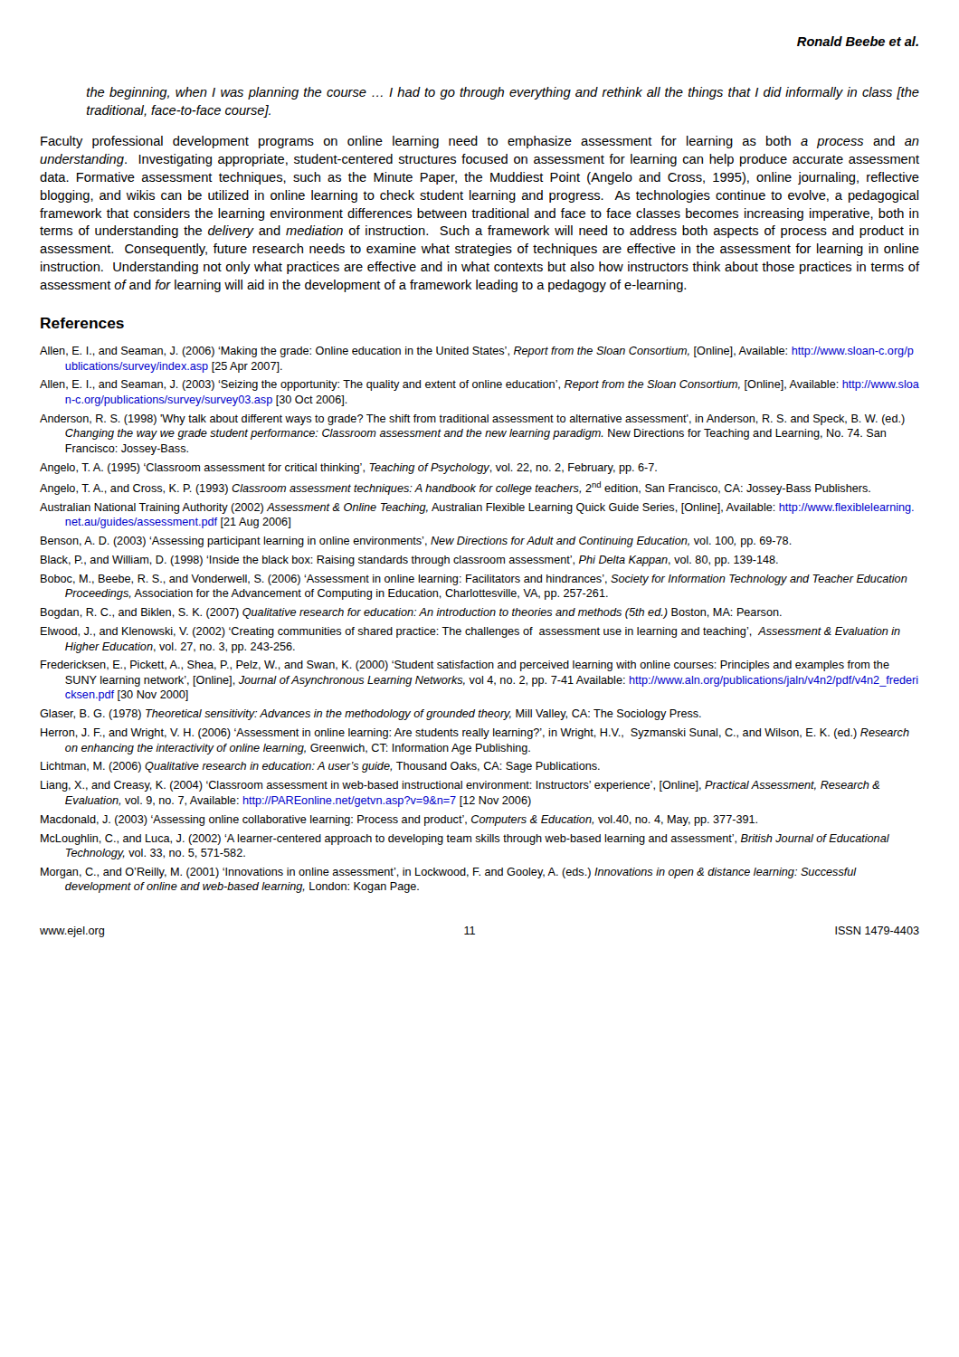Ronald Beebe et al.
the beginning, when I was planning the course … I had to go through everything and rethink all the things that I did informally in class [the traditional, face-to-face course].
Faculty professional development programs on online learning need to emphasize assessment for learning as both a process and an understanding. Investigating appropriate, student-centered structures focused on assessment for learning can help produce accurate assessment data. Formative assessment techniques, such as the Minute Paper, the Muddiest Point (Angelo and Cross, 1995), online journaling, reflective blogging, and wikis can be utilized in online learning to check student learning and progress. As technologies continue to evolve, a pedagogical framework that considers the learning environment differences between traditional and face to face classes becomes increasing imperative, both in terms of understanding the delivery and mediation of instruction. Such a framework will need to address both aspects of process and product in assessment. Consequently, future research needs to examine what strategies of techniques are effective in the assessment for learning in online instruction. Understanding not only what practices are effective and in what contexts but also how instructors think about those practices in terms of assessment of and for learning will aid in the development of a framework leading to a pedagogy of e-learning.
References
Allen, E. I., and Seaman, J. (2006) ‘Making the grade: Online education in the United States’, Report from the Sloan Consortium, [Online], Available: http://www.sloan-c.org/publications/survey/index.asp [25 Apr 2007].
Allen, E. I., and Seaman, J. (2003) ‘Seizing the opportunity: The quality and extent of online education’, Report from the Sloan Consortium, [Online], Available: http://www.sloan-c.org/publications/survey/survey03.asp [30 Oct 2006].
Anderson, R. S. (1998) 'Why talk about different ways to grade? The shift from traditional assessment to alternative assessment', in Anderson, R. S. and Speck, B. W. (ed.) Changing the way we grade student performance: Classroom assessment and the new learning paradigm. New Directions for Teaching and Learning, No. 74. San Francisco: Jossey-Bass.
Angelo, T. A. (1995) ‘Classroom assessment for critical thinking’, Teaching of Psychology, vol. 22, no. 2, February, pp. 6-7.
Angelo, T. A., and Cross, K. P. (1993) Classroom assessment techniques: A handbook for college teachers, 2nd edition, San Francisco, CA: Jossey-Bass Publishers.
Australian National Training Authority (2002) Assessment & Online Teaching, Australian Flexible Learning Quick Guide Series, [Online], Available: http://www.flexiblelearning.net.au/guides/assessment.pdf [21 Aug 2006]
Benson, A. D. (2003) ‘Assessing participant learning in online environments’, New Directions for Adult and Continuing Education, vol. 100, pp. 69-78.
Black, P., and William, D. (1998) ‘Inside the black box: Raising standards through classroom assessment’, Phi Delta Kappan, vol. 80, pp. 139-148.
Boboc, M., Beebe, R. S., and Vonderwell, S. (2006) ‘Assessment in online learning: Facilitators and hindrances’, Society for Information Technology and Teacher Education Proceedings, Association for the Advancement of Computing in Education, Charlottesville, VA, pp. 257-261.
Bogdan, R. C., and Biklen, S. K. (2007) Qualitative research for education: An introduction to theories and methods (5th ed.) Boston, MA: Pearson.
Elwood, J., and Klenowski, V. (2002) ‘Creating communities of shared practice: The challenges of assessment use in learning and teaching’, Assessment & Evaluation in Higher Education, vol. 27, no. 3, pp. 243-256.
Fredericksen, E., Pickett, A., Shea, P., Pelz, W., and Swan, K. (2000) ‘Student satisfaction and perceived learning with online courses: Principles and examples from the SUNY learning network’, [Online], Journal of Asynchronous Learning Networks, vol 4, no. 2, pp. 7-41 Available: http://www.aln.org/publications/jaln/v4n2/pdf/v4n2_fredericksen.pdf [30 Nov 2000]
Glaser, B. G. (1978) Theoretical sensitivity: Advances in the methodology of grounded theory, Mill Valley, CA: The Sociology Press.
Herron, J. F., and Wright, V. H. (2006) ‘Assessment in online learning: Are students really learning?’, in Wright, H.V., Syzmanski Sunal, C., and Wilson, E. K. (ed.) Research on enhancing the interactivity of online learning, Greenwich, CT: Information Age Publishing.
Lichtman, M. (2006) Qualitative research in education: A user’s guide, Thousand Oaks, CA: Sage Publications.
Liang, X., and Creasy, K. (2004) ‘Classroom assessment in web-based instructional environment: Instructors’ experience’, [Online], Practical Assessment, Research & Evaluation, vol. 9, no. 7, Available: http://PAREonline.net/getvn.asp?v=9&n=7 [12 Nov 2006)
Macdonald, J. (2003) ‘Assessing online collaborative learning: Process and product’, Computers & Education, vol.40, no. 4, May, pp. 377-391.
McLoughlin, C., and Luca, J. (2002) ‘A learner-centered approach to developing team skills through web-based learning and assessment’, British Journal of Educational Technology, vol. 33, no. 5, 571-582.
Morgan, C., and O’Reilly, M. (2001) ‘Innovations in online assessment’, in Lockwood, F. and Gooley, A. (eds.) Innovations in open & distance learning: Successful development of online and web-based learning, London: Kogan Page.
www.ejel.org 11 ISSN 1479-4403